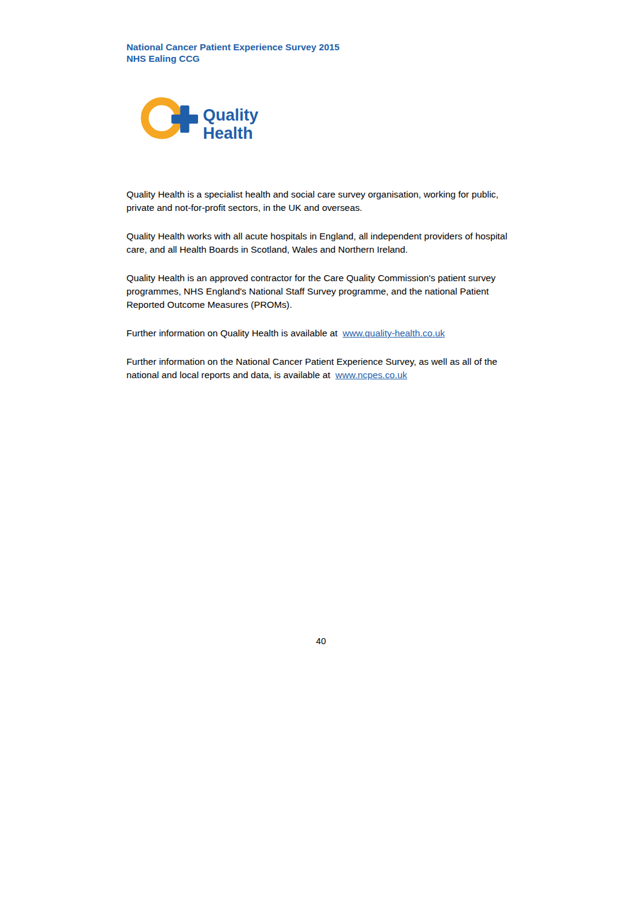National Cancer Patient Experience Survey 2015 NHS Ealing CCG
Quality Health Quality Health
Quality Health is a specialist health and social care survey organisation, working for public, private and not-for-profit sectors, in the UK and overseas.
Quality Health works with all acute hospitals in England, all independent providers of hospital care, and all Health Boards in Scotland, Wales and Northern Ireland.
Quality Health is an approved contractor for the Care Quality Commission's patient survey programmes, NHS England's National Staff Survey programme, and the national Patient Reported Outcome Measures (PROMs).
Further information on Quality Health is available at www.quality-health.co.uk
Further information on the National Cancer Patient Experience Survey, as well as all of the national and local reports and data, is available at www.ncpes.co.uk
40